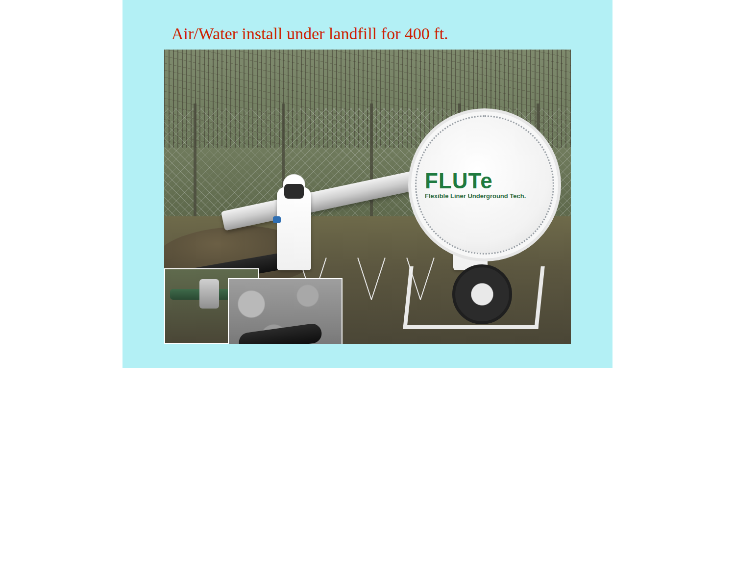Air/Water install under landfill for 400 ft.
FLUTeFlexible Liner Underground Tech.